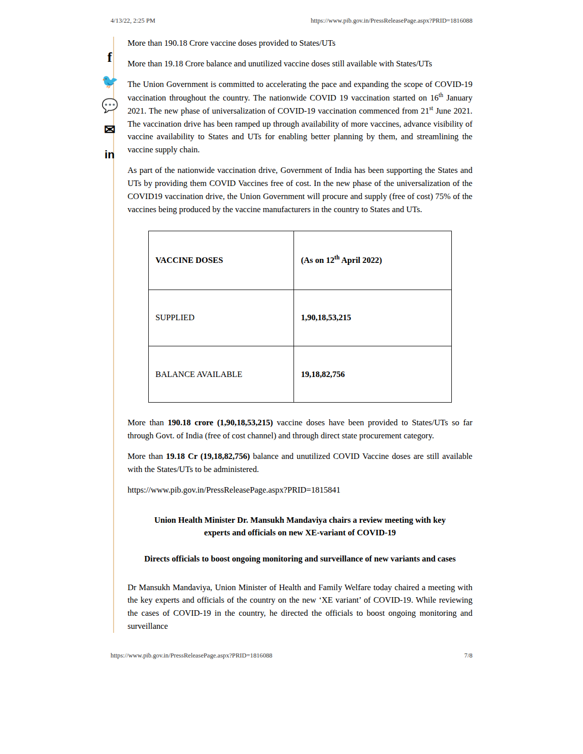4/13/22, 2:25 PM
https://www.pib.gov.in/PressReleasePage.aspx?PRID=1816088
More than 190.18 Crore vaccine doses provided to States/UTs
More than 19.18 Crore balance and unutilized vaccine doses still available with States/UTs
The Union Government is committed to accelerating the pace and expanding the scope of COVID-19 vaccination throughout the country. The nationwide COVID 19 vaccination started on 16th January 2021. The new phase of universalization of COVID-19 vaccination commenced from 21st June 2021. The vaccination drive has been ramped up through availability of more vaccines, advance visibility of vaccine availability to States and UTs for enabling better planning by them, and streamlining the vaccine supply chain.
As part of the nationwide vaccination drive, Government of India has been supporting the States and UTs by providing them COVID Vaccines free of cost. In the new phase of the universalization of the COVID19 vaccination drive, the Union Government will procure and supply (free of cost) 75% of the vaccines being produced by the vaccine manufacturers in the country to States and UTs.
| VACCINE DOSES | (As on 12 th April 2022) |
| SUPPLIED | 1,90,18,53,215 |
| BALANCE AVAILABLE | 19,18,82,756 |
More than 190.18 crore (1,90,18,53,215) vaccine doses have been provided to States/UTs so far through Govt. of India (free of cost channel) and through direct state procurement category.
More than 19.18 Cr (19,18,82,756) balance and unutilized COVID Vaccine doses are still available with the States/UTs to be administered.
https://www.pib.gov.in/PressReleasePage.aspx?PRID=1815841
Union Health Minister Dr. Mansukh Mandaviya chairs a review meeting with key experts and officials on new XE-variant of COVID-19
Directs officials to boost ongoing monitoring and surveillance of new variants and cases
Dr Mansukh Mandaviya, Union Minister of Health and Family Welfare today chaired a meeting with the key experts and officials of the country on the new ‘XE variant’ of COVID-19. While reviewing the cases of COVID-19 in the country, he directed the officials to boost ongoing monitoring and surveillance
https://www.pib.gov.in/PressReleasePage.aspx?PRID=1816088
7/8